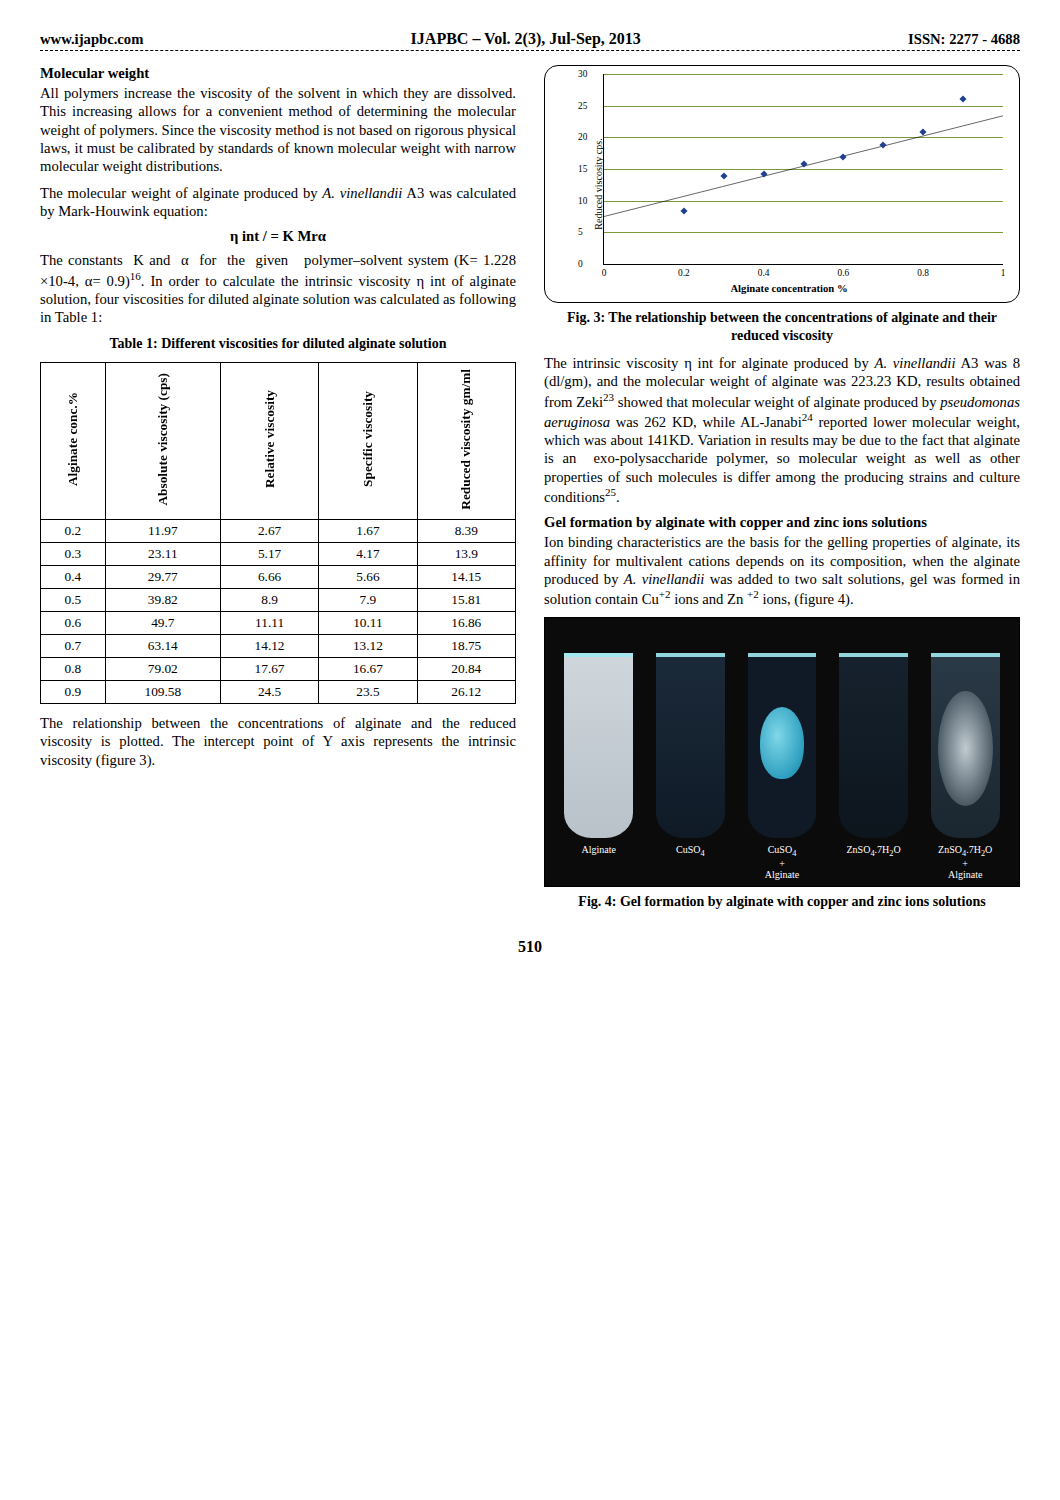www.ijapbc.com
IJAPBC – Vol. 2(3), Jul-Sep, 2013
ISSN: 2277 - 4688
Molecular weight
All polymers increase the viscosity of the solvent in which they are dissolved. This increasing allows for a convenient method of determining the molecular weight of polymers. Since the viscosity method is not based on rigorous physical laws, it must be calibrated by standards of known molecular weight with narrow molecular weight distributions.
The molecular weight of alginate produced by A. vinellandii A3 was calculated by Mark-Houwink equation:
η int / = K Mrα
The constants K and α for the given polymer–solvent system (K= 1.228 ×10-4, α= 0.9)16. In order to calculate the intrinsic viscosity η int of alginate solution, four viscosities for diluted alginate solution was calculated as following in Table 1:
Table 1: Different viscosities for diluted alginate solution
| Alginate conc.% | Absolute viscosity (cps) | Relative viscosity | Specific viscosity | Reduced viscosity gm/ml |
| --- | --- | --- | --- | --- |
| 0.2 | 11.97 | 2.67 | 1.67 | 8.39 |
| 0.3 | 23.11 | 5.17 | 4.17 | 13.9 |
| 0.4 | 29.77 | 6.66 | 5.66 | 14.15 |
| 0.5 | 39.82 | 8.9 | 7.9 | 15.81 |
| 0.6 | 49.7 | 11.11 | 10.11 | 16.86 |
| 0.7 | 63.14 | 14.12 | 13.12 | 18.75 |
| 0.8 | 79.02 | 17.67 | 16.67 | 20.84 |
| 0.9 | 109.58 | 24.5 | 23.5 | 26.12 |
The relationship between the concentrations of alginate and the reduced viscosity is plotted. The intercept point of Y axis represents the intrinsic viscosity (figure 3).
Reduced viscosity cps.
30
25
20
15
10
5
0
0
0.2
0.4
0.6
0.8
1
Alginate concentration %
Fig. 3: The relationship between the concentrations of alginate and their reduced viscosity
The intrinsic viscosity η int for alginate produced by A. vinellandii A3 was 8 (dl/gm), and the molecular weight of alginate was 223.23 KD, results obtained from Zeki23 showed that molecular weight of alginate produced by pseudomonas aeruginosa was 262 KD, while AL-Janabi24 reported lower molecular weight, which was about 141KD. Variation in results may be due to the fact that alginate is an exo-polysaccharide polymer, so molecular weight as well as other properties of such molecules is differ among the producing strains and culture conditions25.
Gel formation by alginate with copper and zinc ions solutions
Ion binding characteristics are the basis for the gelling properties of alginate, its affinity for multivalent cations depends on its composition, when the alginate produced by A. vinellandii was added to two salt solutions, gel was formed in solution contain Cu+2 ions and Zn +2 ions, (figure 4).
Alginate
CuSO4
CuSO4
+
Alginate
ZnSO4.7H2O
ZnSO4.7H2O
+
Alginate
Fig. 4: Gel formation by alginate with copper and zinc ions solutions
510